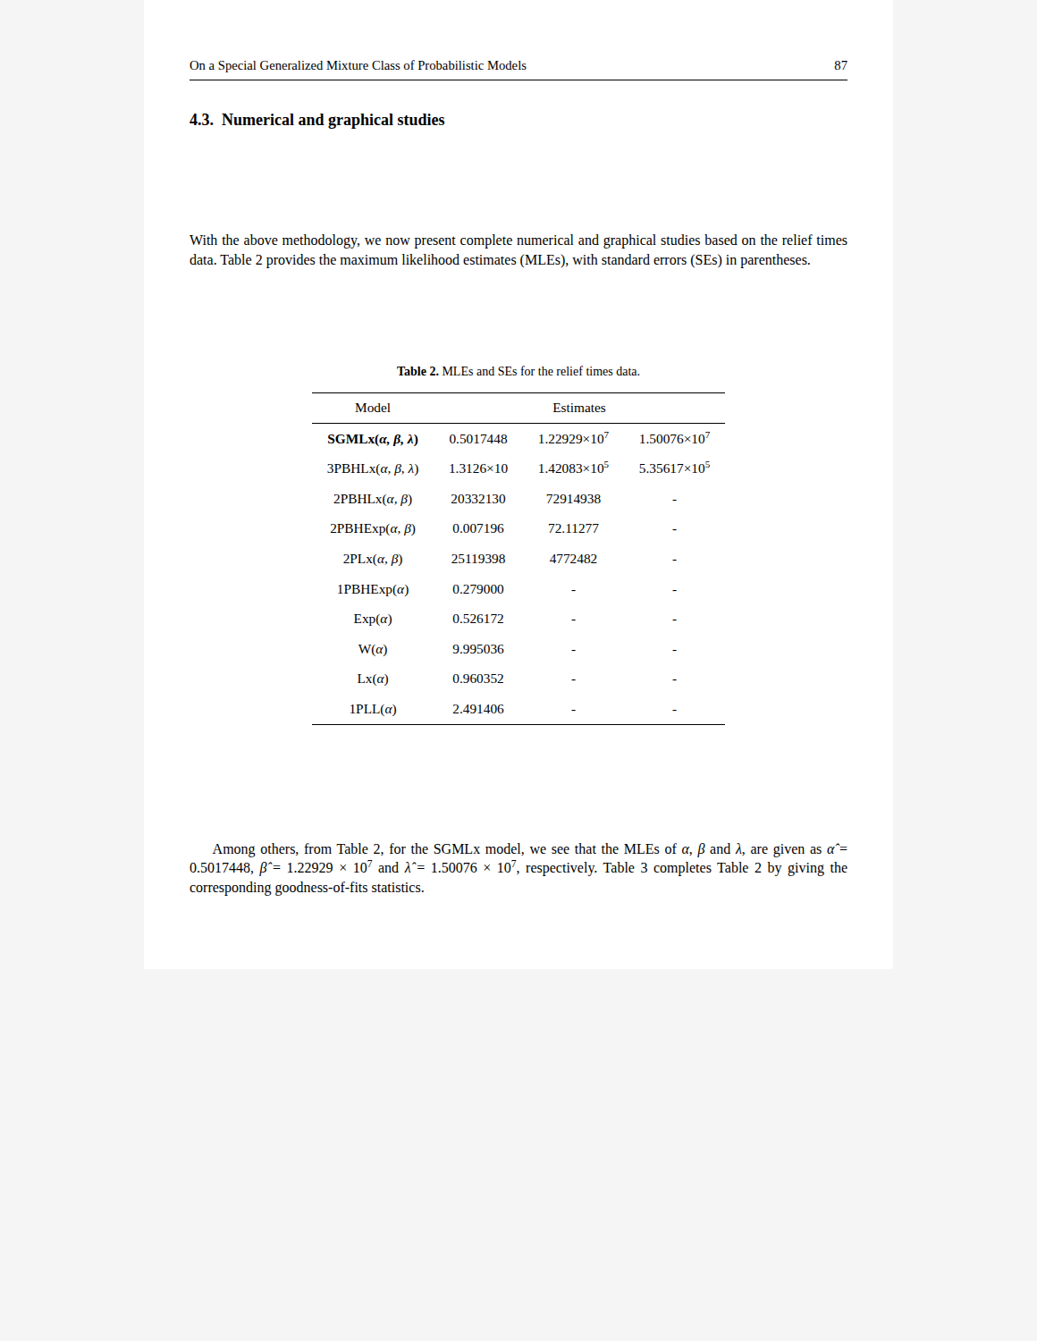On a Special Generalized Mixture Class of Probabilistic Models 87
4.3. Numerical and graphical studies
With the above methodology, we now present complete numerical and graphical studies based on the relief times data. Table 2 provides the maximum likelihood estimates (MLEs), with standard errors (SEs) in parentheses.
Table 2. MLEs and SEs for the relief times data.
| Model | Estimates |
| --- | --- |
| SGMLx( α, β, λ ) | 0.5017448 | 1.22929×10 7 | 1.50076×10 7 |
| 3PBHLx( α, β, λ ) | 1.3126×10 | 1.42083×10 5 | 5.35617×10 5 |
| 2PBHLx( α, β ) | 20332130 | 72914938 | - |
| 2PBHExp( α, β ) | 0.007196 | 72.11277 | - |
| 2PLx( α, β ) | 25119398 | 4772482 | - |
| 1PBHExp( α ) | 0.279000 | - | - |
| Exp( α ) | 0.526172 | - | - |
| W( α ) | 9.995036 | - | - |
| Lx( α ) | 0.960352 | - | - |
| 1PLL( α ) | 2.491406 | - | - |
Among others, from Table 2, for the SGMLx model, we see that the MLEs of α, β and λ, are given as α̂ = 0.5017448, β̂ = 1.22929 × 107 and λ̂ = 1.50076 × 107, respectively. Table 3 completes Table 2 by giving the corresponding goodness-of-fits statistics.